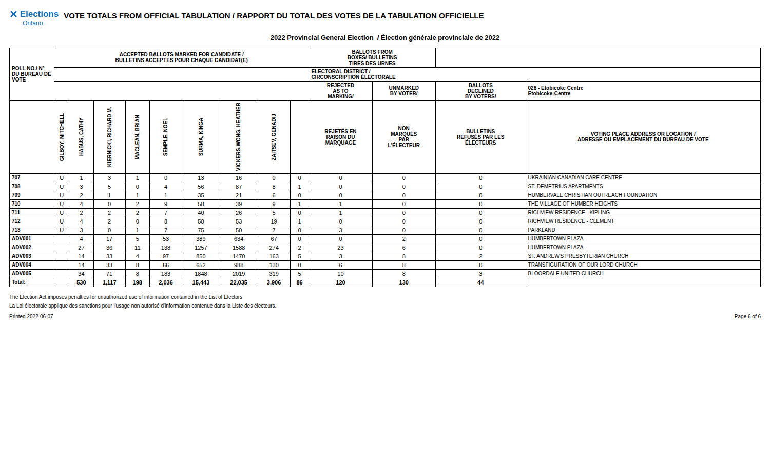✕ Elections
Ontario
VOTE TOTALS FROM OFFICIAL TABULATION / RAPPORT DU TOTAL DES VOTES DE LA TABULATION OFFICIELLE
2022 Provincial General Election / Élection générale provinciale de 2022
| POLL NO./ N° DU BUREAU DE VOTE | ACCEPTED BALLOTS MARKED FOR CANDIDATE / BULLETINS ACCEPTÉS POUR CHAQUE CANDIDAT(E) | BALLOTS FROM BOXES/ BULLETINS TIRÉS DES URNES | |
| --- | --- | --- | --- |
| | ELECTORAL DISTRICT / CIRCONSCRIPTION ÉLECTORALE |
| | REJECTED AS TO MARKING/ | UNMARKED BY VOTER/ | BALLOTS DECLINED BY VOTERS/ | 028 - Etobicoke Centre Etobicoke-Centre |
| | GILBOY, MITCHELL | HABUS, CATHY | KIERNICKI, RICHARD M. | MACLEAN, BRIAN | SEMPLE, NOEL | SURMA, KINGA | VICKERS-WONG, HEATHER | ZAITSEV, GENADIJ | SPACER | REJETÉS EN RAISON DU MARQUAGE | NON MARQUÉS PAR L'ÉLECTEUR | BULLETINS REFUSÉS PAR LES ÉLECTEURS | VOTING PLACE ADDRESS OR LOCATION / ADRESSE OU EMPLACEMENT DU BUREAU DE VOTE |
| 707 | U | 1 | 3 | 1 | 0 | 13 | 16 | 0 | 0 | 0 | 0 | 0 | UKRAINIAN CANADIAN CARE CENTRE |
| 708 | U | 3 | 5 | 0 | 4 | 56 | 87 | 8 | 1 | 0 | 0 | 0 | ST. DEMETRIUS APARTMENTS |
| 709 | U | 2 | 1 | 1 | 1 | 35 | 21 | 6 | 0 | 0 | 0 | 0 | HUMBERVALE CHRISTIAN OUTREACH FOUNDATION |
| 710 | U | 4 | 0 | 2 | 9 | 58 | 39 | 9 | 1 | 1 | 0 | 0 | THE VILLAGE OF HUMBER HEIGHTS |
| 711 | U | 2 | 2 | 2 | 7 | 40 | 26 | 5 | 0 | 1 | 0 | 0 | RICHVIEW RESIDENCE - KIPLING |
| 712 | U | 4 | 2 | 0 | 8 | 58 | 53 | 19 | 1 | 0 | 0 | 0 | RICHVIEW RESIDENCE - CLEMENT |
| 713 | U | 3 | 0 | 1 | 7 | 75 | 50 | 7 | 0 | 3 | 0 | 0 | PARKLAND |
| ADV001 | | 4 | 17 | 5 | 53 | 389 | 634 | 67 | 0 | 0 | 2 | 0 | HUMBERTOWN PLAZA |
| ADV002 | | 27 | 36 | 11 | 138 | 1257 | 1588 | 274 | 2 | 23 | 6 | 0 | HUMBERTOWN PLAZA |
| ADV003 | | 14 | 33 | 4 | 97 | 850 | 1470 | 163 | 5 | 3 | 8 | 2 | ST. ANDREW'S PRESBYTERIAN CHURCH |
| ADV004 | | 14 | 33 | 8 | 66 | 652 | 988 | 130 | 0 | 6 | 8 | 0 | TRANSFIGURATION OF OUR LORD CHURCH |
| ADV005 | | 34 | 71 | 8 | 183 | 1848 | 2019 | 319 | 5 | 10 | 8 | 3 | BLOORDALE UNITED CHURCH |
| Total: | | 530 | 1,117 | 198 | 2,036 | 15,443 | 22,035 | 3,906 | 86 | 120 | 130 | 44 | |
The Election Act imposes penalties for unauthorized use of information contained in the List of Electors
La Loi électorale applique des sanctions pour l'usage non autorisé d'information contenue dans la Liste des électeurs.
Printed 2022-06-07
Page 6 of 6